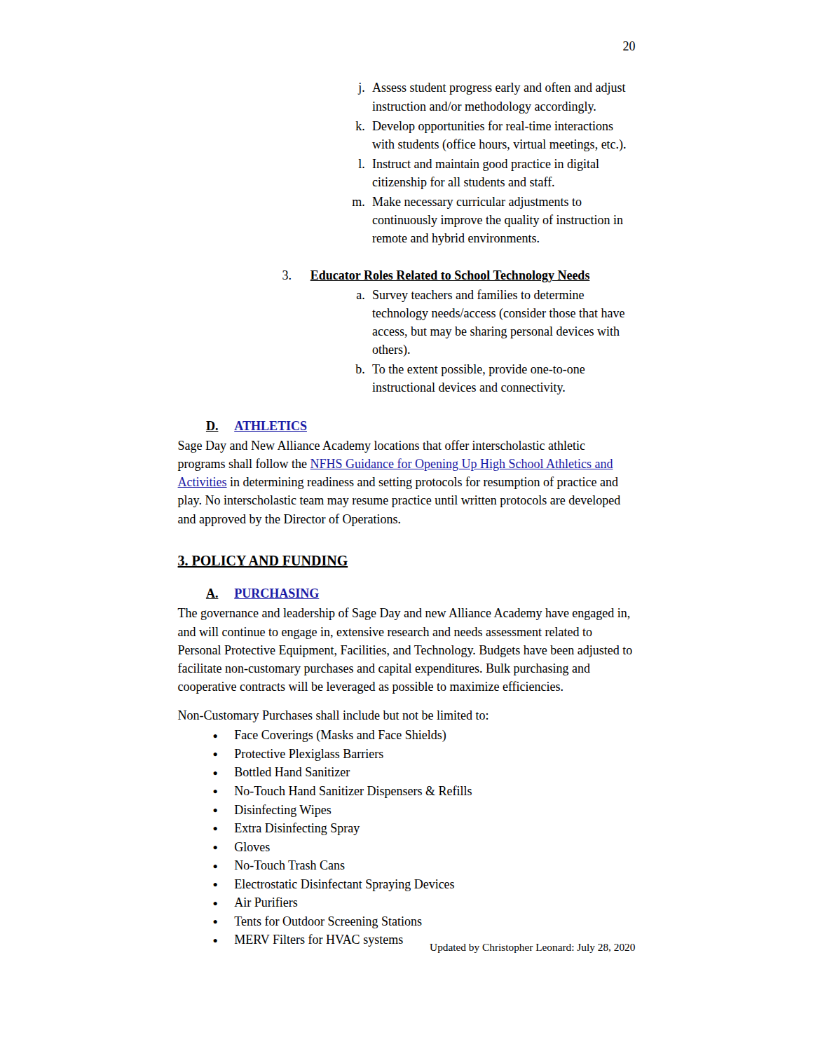20
Assess student progress early and often and adjust instruction and/or methodology accordingly.
Develop opportunities for real-time interactions with students (office hours, virtual meetings, etc.).
Instruct and maintain good practice in digital citizenship for all students and staff.
Make necessary curricular adjustments to continuously improve the quality of instruction in remote and hybrid environments.
3. Educator Roles Related to School Technology Needs
Survey teachers and families to determine technology needs/access (consider those that have access, but may be sharing personal devices with others).
To the extent possible, provide one-to-one instructional devices and connectivity.
D. ATHLETICS
Sage Day and New Alliance Academy locations that offer interscholastic athletic programs shall follow the NFHS Guidance for Opening Up High School Athletics and Activities in determining readiness and setting protocols for resumption of practice and play. No interscholastic team may resume practice until written protocols are developed and approved by the Director of Operations.
3. POLICY AND FUNDING
A. PURCHASING
The governance and leadership of Sage Day and new Alliance Academy have engaged in, and will continue to engage in, extensive research and needs assessment related to Personal Protective Equipment, Facilities, and Technology. Budgets have been adjusted to facilitate non-customary purchases and capital expenditures. Bulk purchasing and cooperative contracts will be leveraged as possible to maximize efficiencies.
Non-Customary Purchases shall include but not be limited to:
Face Coverings (Masks and Face Shields)
Protective Plexiglass Barriers
Bottled Hand Sanitizer
No-Touch Hand Sanitizer Dispensers & Refills
Disinfecting Wipes
Extra Disinfecting Spray
Gloves
No-Touch Trash Cans
Electrostatic Disinfectant Spraying Devices
Air Purifiers
Tents for Outdoor Screening Stations
MERV Filters for HVAC systems
Updated by Christopher Leonard: July 28, 2020